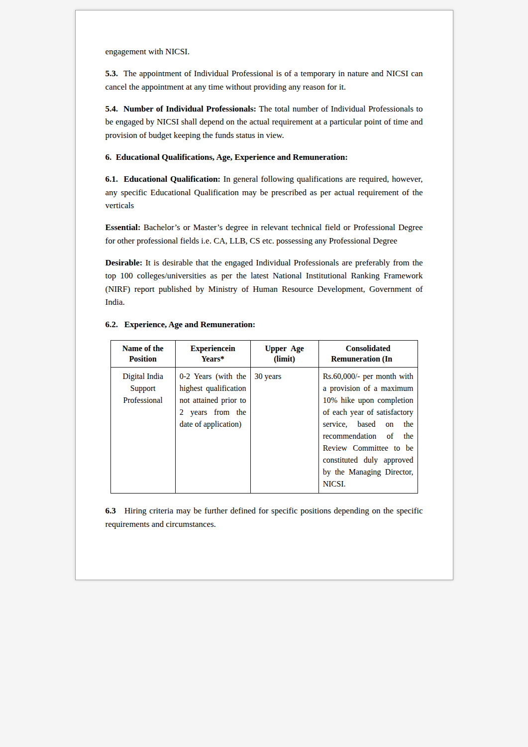engagement with NICSI.
5.3. The appointment of Individual Professional is of a temporary in nature and NICSI can cancel the appointment at any time without providing any reason for it.
5.4. Number of Individual Professionals: The total number of Individual Professionals to be engaged by NICSI shall depend on the actual requirement at a particular point of time and provision of budget keeping the funds status in view.
6. Educational Qualifications, Age, Experience and Remuneration:
6.1. Educational Qualification: In general following qualifications are required, however, any specific Educational Qualification may be prescribed as per actual requirement of the verticals
Essential: Bachelor’s or Master’s degree in relevant technical field or Professional Degree for other professional fields i.e. CA, LLB, CS etc. possessing any Professional Degree
Desirable: It is desirable that the engaged Individual Professionals are preferably from the top 100 colleges/universities as per the latest National Institutional Ranking Framework (NIRF) report published by Ministry of Human Resource Development, Government of India.
6.2. Experience, Age and Remuneration:
| Name of the Position | Experiencein Years* | Upper Age (limit) | Consolidated Remuneration (In Rs. |
| --- | --- | --- | --- |
| Digital India Support Professional | 0-2 Years (with the highest qualification not attained prior to 2 years from the date of application) | 30 years | Rs.60,000/- per month with a provision of a maximum 10% hike upon completion of each year of satisfactory service, based on the recommendation of the Review Committee to be constituted duly approved by the Managing Director, NICSI. |
6.3 Hiring criteria may be further defined for specific positions depending on the specific requirements and circumstances.